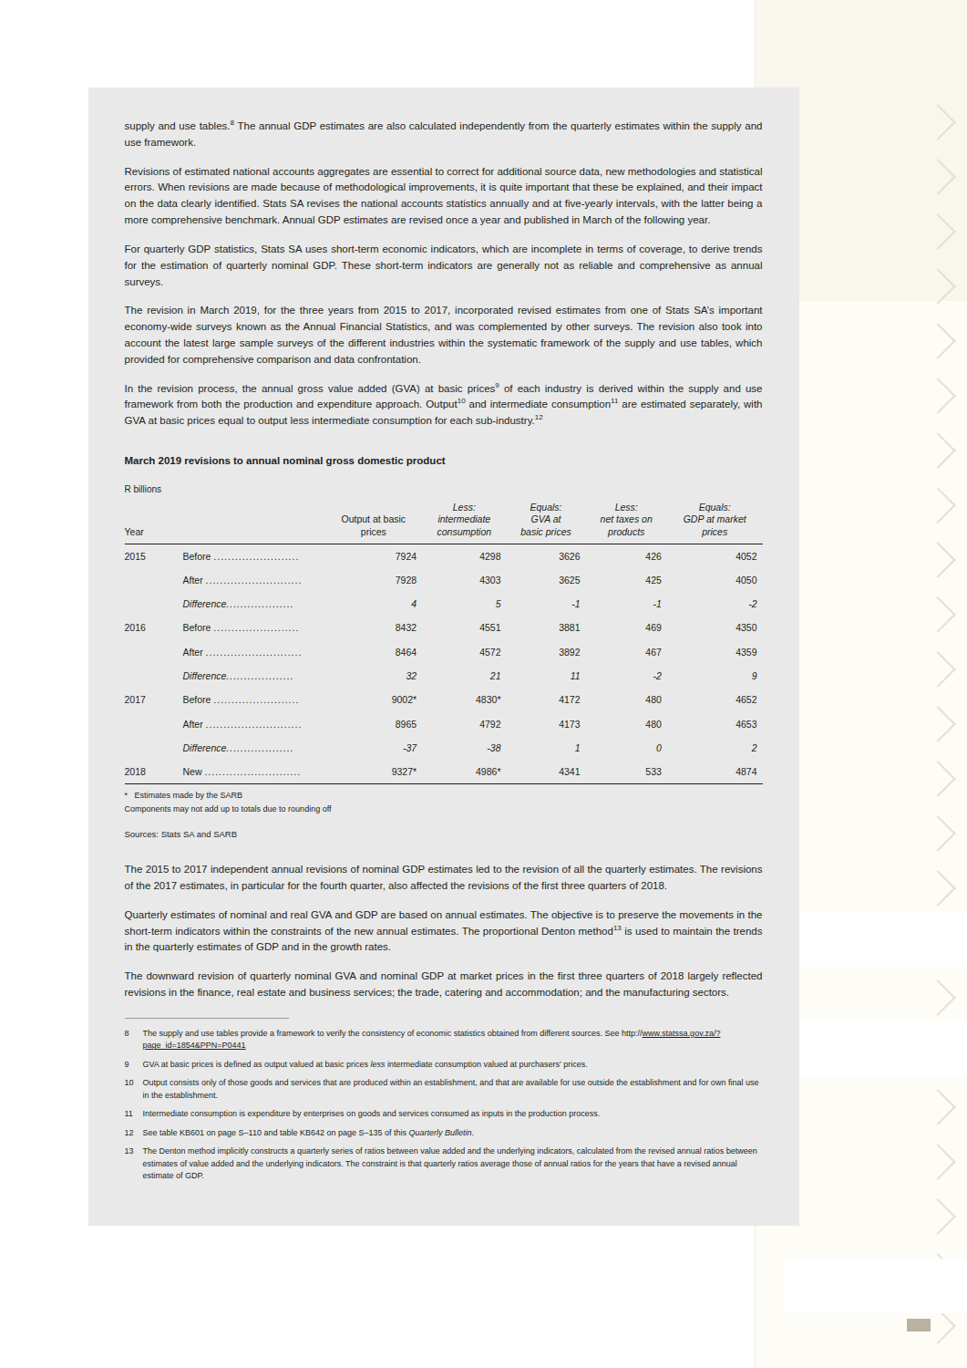supply and use tables.8 The annual GDP estimates are also calculated independently from the quarterly estimates within the supply and use framework.
Revisions of estimated national accounts aggregates are essential to correct for additional source data, new methodologies and statistical errors. When revisions are made because of methodological improvements, it is quite important that these be explained, and their impact on the data clearly identified. Stats SA revises the national accounts statistics annually and at five-yearly intervals, with the latter being a more comprehensive benchmark. Annual GDP estimates are revised once a year and published in March of the following year.
For quarterly GDP statistics, Stats SA uses short-term economic indicators, which are incomplete in terms of coverage, to derive trends for the estimation of quarterly nominal GDP. These short-term indicators are generally not as reliable and comprehensive as annual surveys.
The revision in March 2019, for the three years from 2015 to 2017, incorporated revised estimates from one of Stats SA’s important economy-wide surveys known as the Annual Financial Statistics, and was complemented by other surveys. The revision also took into account the latest large sample surveys of the different industries within the systematic framework of the supply and use tables, which provided for comprehensive comparison and data confrontation.
In the revision process, the annual gross value added (GVA) at basic prices9 of each industry is derived within the supply and use framework from both the production and expenditure approach. Output10 and intermediate consumption11 are estimated separately, with GVA at basic prices equal to output less intermediate consumption for each sub-industry.12
March 2019 revisions to annual nominal gross domestic product
R billions
| Year | Output at basic prices | Less: intermediate consumption | Equals: GVA at basic prices | Less: net taxes on products | Equals: GDP at market prices |
| --- | --- | --- | --- | --- | --- |
| 2015 | Before ........................ | 7924 | 4298 | 3626 | 426 | 4052 |
| | After ........................... | 7928 | 4303 | 3625 | 425 | 4050 |
| | Difference ................... | 4 | 5 | -1 | -1 | -2 |
| 2016 | Before ........................ | 8432 | 4551 | 3881 | 469 | 4350 |
| | After ........................... | 8464 | 4572 | 3892 | 467 | 4359 |
| | Difference ................... | 32 | 21 | 11 | -2 | 9 |
| 2017 | Before ........................ | 9002* | 4830* | 4172 | 480 | 4652 |
| | After ........................... | 8965 | 4792 | 4173 | 480 | 4653 |
| | Difference ................... | -37 | -38 | 1 | 0 | 2 |
| 2018 | New ........................... | 9327* | 4986* | 4341 | 533 | 4874 |
* Estimates made by the SARB
Components may not add up to totals due to rounding off
Sources: Stats SA and SARB
The 2015 to 2017 independent annual revisions of nominal GDP estimates led to the revision of all the quarterly estimates. The revisions of the 2017 estimates, in particular for the fourth quarter, also affected the revisions of the first three quarters of 2018.
Quarterly estimates of nominal and real GVA and GDP are based on annual estimates. The objective is to preserve the movements in the short-term indicators within the constraints of the new annual estimates. The proportional Denton method13 is used to maintain the trends in the quarterly estimates of GDP and in the growth rates.
The downward revision of quarterly nominal GVA and nominal GDP at market prices in the first three quarters of 2018 largely reflected revisions in the finance, real estate and business services; the trade, catering and accommodation; and the manufacturing sectors.
The supply and use tables provide a framework to verify the consistency of economic statistics obtained from different sources. See http://www.statssa.gov.za/?page_id=1854&PPN=P0441
GVA at basic prices is defined as output valued at basic prices less intermediate consumption valued at purchasers’ prices.
Output consists only of those goods and services that are produced within an establishment, and that are available for use outside the establishment and for own final use in the establishment.
Intermediate consumption is expenditure by enterprises on goods and services consumed as inputs in the production process.
See table KB601 on page S–110 and table KB642 on page S–135 of this Quarterly Bulletin.
The Denton method implicitly constructs a quarterly series of ratios between value added and the underlying indicators, calculated from the revised annual ratios between estimates of value added and the underlying indicators. The constraint is that quarterly ratios average those of annual ratios for the years that have a revised annual estimate of GDP.